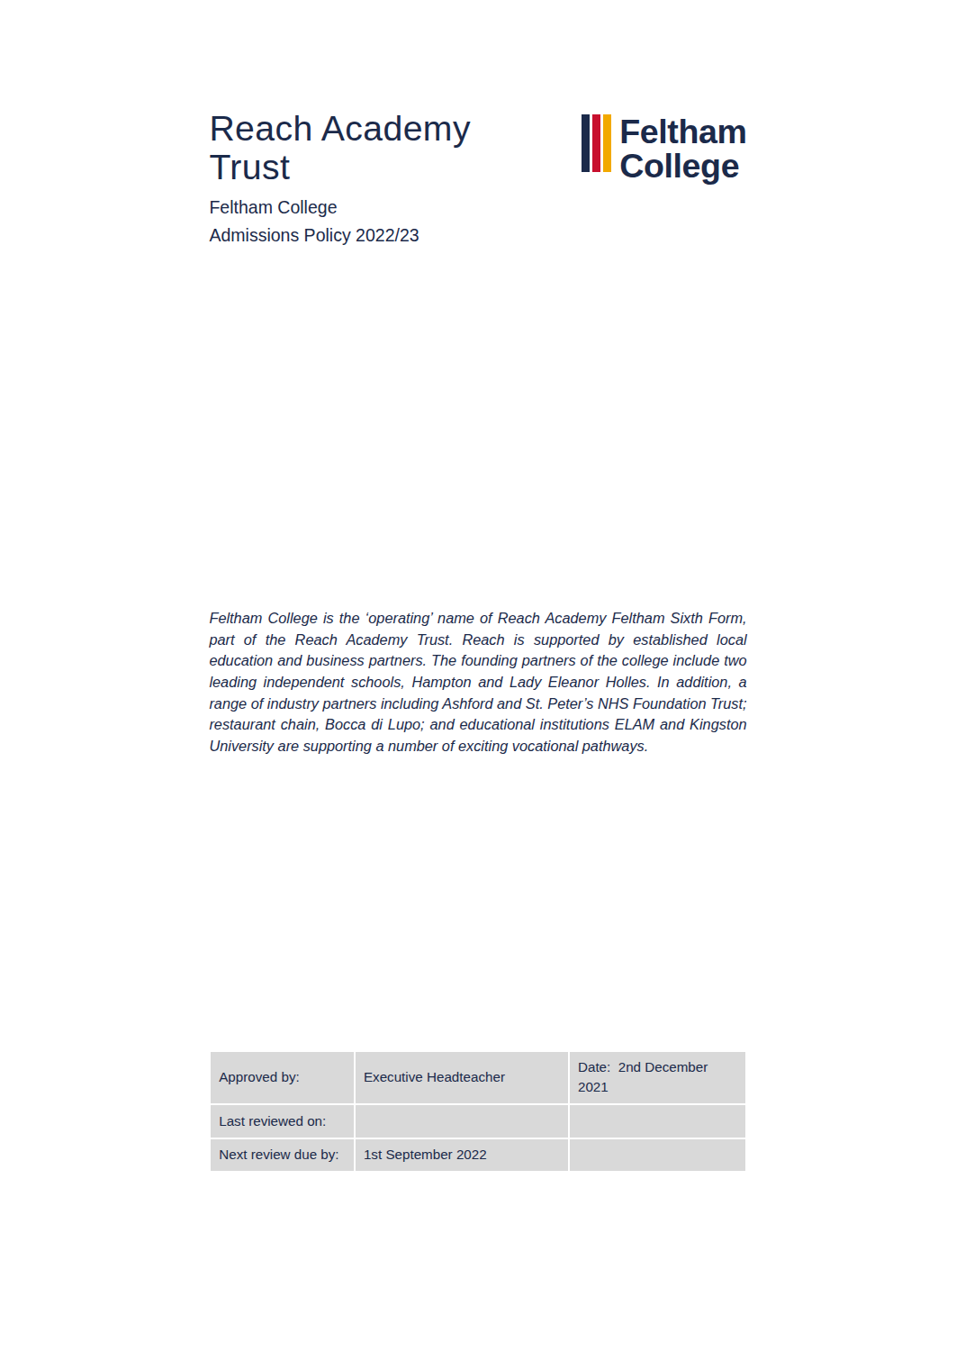Reach Academy Trust
Feltham College
Admissions Policy 2022/23
Feltham
College
Feltham College is the ‘operating’ name of Reach Academy Feltham Sixth Form, part of the Reach Academy Trust. Reach is supported by established local education and business partners. The founding partners of the college include two leading independent schools, Hampton and Lady Eleanor Holles. In addition, a range of industry partners including Ashford and St. Peter’s NHS Foundation Trust; restaurant chain, Bocca di Lupo; and educational institutions ELAM and Kingston University are supporting a number of exciting vocational pathways.
| Approved by: | Executive Headteacher | Date: 2nd December 2021 |
| Last reviewed on: | | |
| Next review due by: | 1st September 2022 | |